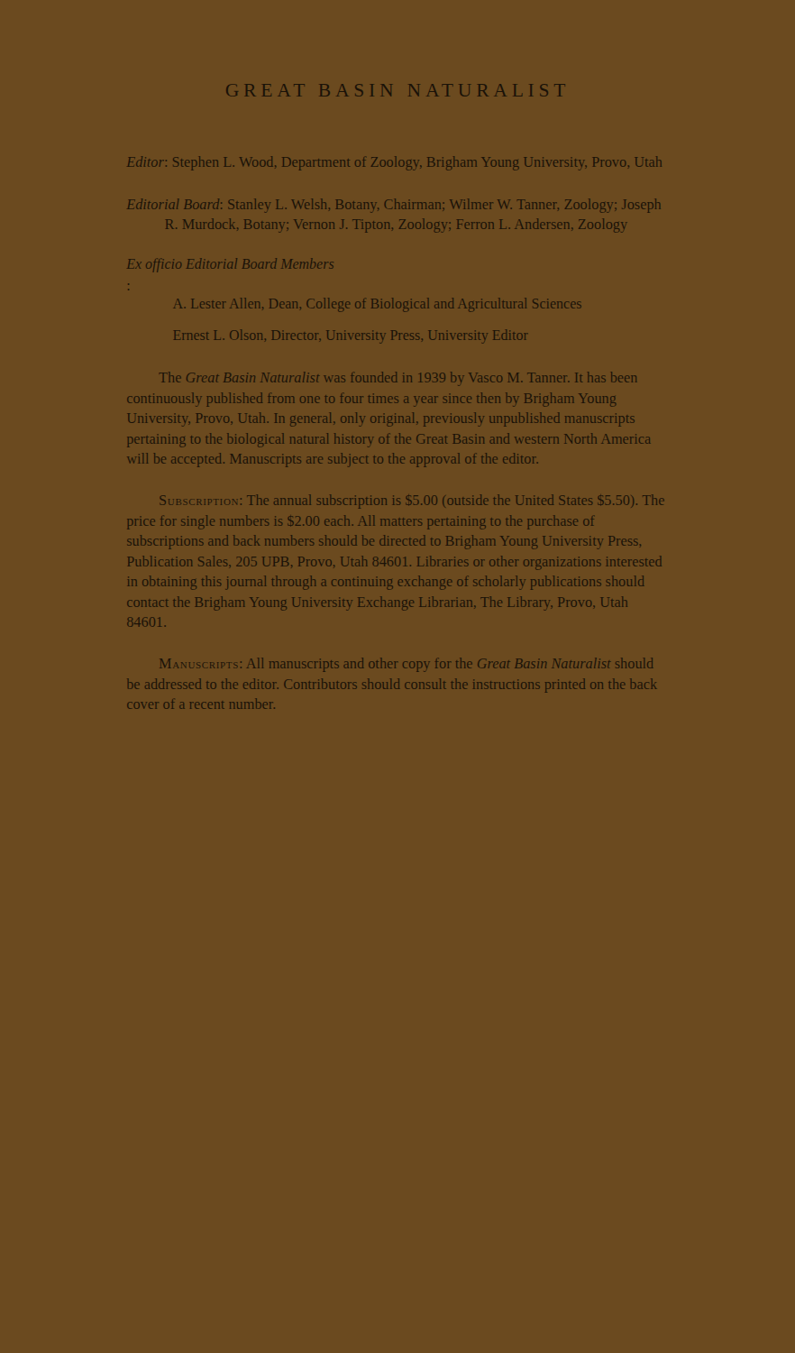Great Basin Naturalist
Editor: Stephen L. Wood, Department of Zoology, Brigham Young University, Provo, Utah
Editorial Board: Stanley L. Welsh, Botany, Chairman; Wilmer W. Tanner, Zoology; Joseph R. Murdock, Botany; Vernon J. Tipton, Zoology; Ferron L. Andersen, Zoology
Ex officio Editorial Board Members:
A. Lester Allen, Dean, College of Biological and Agricultural Sciences
Ernest L. Olson, Director, University Press, University Editor
The Great Basin Naturalist was founded in 1939 by Vasco M. Tanner. It has been continuously published from one to four times a year since then by Brigham Young University, Provo, Utah. In general, only original, previously unpublished manuscripts pertaining to the biological natural history of the Great Basin and western North America will be accepted. Manuscripts are subject to the approval of the editor.
Subscription: The annual subscription is $5.00 (outside the United States $5.50). The price for single numbers is $2.00 each. All matters pertaining to the purchase of subscriptions and back numbers should be directed to Brigham Young University Press, Publication Sales, 205 UPB, Provo, Utah 84601. Libraries or other organizations interested in obtaining this journal through a continuing exchange of scholarly publications should contact the Brigham Young University Exchange Librarian, The Library, Provo, Utah 84601.
Manuscripts: All manuscripts and other copy for the Great Basin Naturalist should be addressed to the editor. Contributors should consult the instructions printed on the back cover of a recent number.